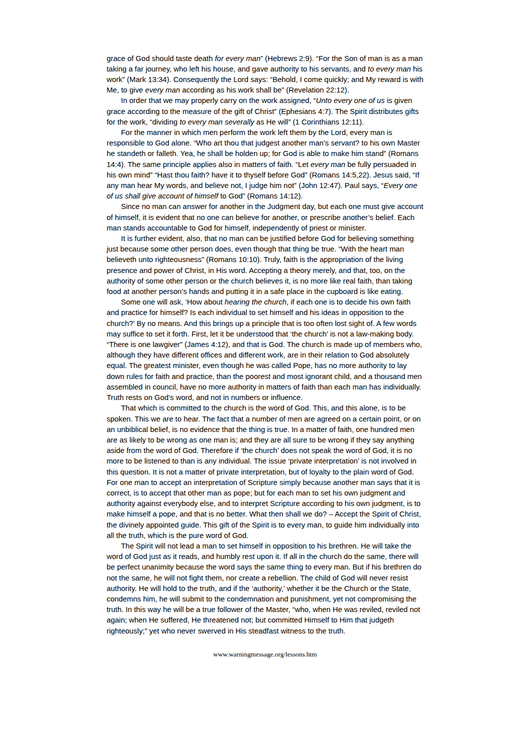grace of God should taste death for every man” (Hebrews 2:9). “For the Son of man is as a man taking a far journey, who left his house, and gave authority to his servants, and to every man his work” (Mark 13:34). Consequently the Lord says: “Behold, I come quickly; and My reward is with Me, to give every man according as his work shall be” (Revelation 22:12).
In order that we may properly carry on the work assigned, “Unto every one of us is given grace according to the measure of the gift of Christ” (Ephesians 4:7). The Spirit distributes gifts for the work, “dividing to every man severally as He will” (1 Corinthians 12:11).
For the manner in which men perform the work left them by the Lord, every man is responsible to God alone. “Who art thou that judgest another man’s servant? to his own Master he standeth or falleth. Yea, he shall be holden up; for God is able to make him stand” (Romans 14:4). The same principle applies also in matters of faith. “Let every man be fully persuaded in his own mind” “Hast thou faith? have it to thyself before God” (Romans 14:5,22). Jesus said, “If any man hear My words, and believe not, I judge him not” (John 12:47). Paul says, “Every one of us shall give account of himself to God” (Romans 14:12).
Since no man can answer for another in the Judgment day, but each one must give account of himself, it is evident that no one can believe for another, or prescribe another’s belief. Each man stands accountable to God for himself, independently of priest or minister.
It is further evident, also, that no man can be justified before God for believing something just because some other person does, even though that thing be true. “With the heart man believeth unto righteousness” (Romans 10:10). Truly, faith is the appropriation of the living presence and power of Christ, in His word. Accepting a theory merely, and that, too, on the authority of some other person or the church believes it, is no more like real faith, than taking food at another person’s hands and putting it in a safe place in the cupboard is like eating.
Some one will ask, ‘How about hearing the church, if each one is to decide his own faith and practice for himself? Is each individual to set himself and his ideas in opposition to the church?’ By no means. And this brings up a principle that is too often lost sight of. A few words may suffice to set it forth. First, let it be understood that ‘the church’ is not a law-making body. “There is one lawgiver” (James 4:12), and that is God. The church is made up of members who, although they have different offices and different work, are in their relation to God absolutely equal. The greatest minister, even though he was called Pope, has no more authority to lay down rules for faith and practice, than the poorest and most ignorant child, and a thousand men assembled in council, have no more authority in matters of faith than each man has individually. Truth rests on God’s word, and not in numbers or influence.
That which is committed to the church is the word of God. This, and this alone, is to be spoken. This we are to hear. The fact that a number of men are agreed on a certain point, or on an unbiblical belief, is no evidence that the thing is true. In a matter of faith, one hundred men are as likely to be wrong as one man is; and they are all sure to be wrong if they say anything aside from the word of God. Therefore if ‘the church’ does not speak the word of God, it is no more to be listened to than is any individual. The issue ‘private interpretation’ is not involved in this question. It is not a matter of private interpretation, but of loyalty to the plain word of God. For one man to accept an interpretation of Scripture simply because another man says that it is correct, is to accept that other man as pope; but for each man to set his own judgment and authority against everybody else, and to interpret Scripture according to his own judgment, is to make himself a pope, and that is no better. What then shall we do? – Accept the Spirit of Christ, the divinely appointed guide. This gift of the Spirit is to every man, to guide him individually into all the truth, which is the pure word of God.
The Spirit will not lead a man to set himself in opposition to his brethren. He will take the word of God just as it reads, and humbly rest upon it. If all in the church do the same, there will be perfect unanimity because the word says the same thing to every man. But if his brethren do not the same, he will not fight them, nor create a rebellion. The child of God will never resist authority. He will hold to the truth, and if the ‘authority,’ whether it be the Church or the State, condemns him, he will submit to the condemnation and punishment, yet not compromising the truth. In this way he will be a true follower of the Master, “who, when He was reviled, reviled not again; when He suffered, He threatened not; but committed Himself to Him that judgeth righteously;” yet who never swerved in His steadfast witness to the truth.
www.warningmessage.org/lessons.htm